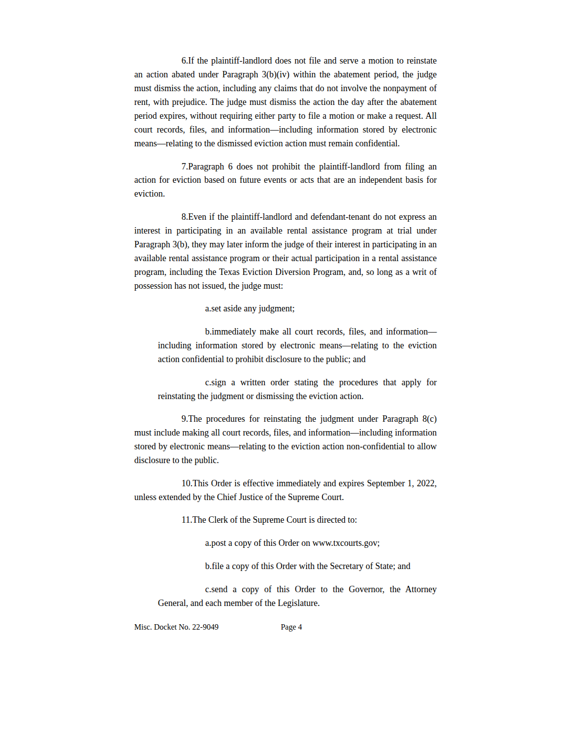6. If the plaintiff-landlord does not file and serve a motion to reinstate an action abated under Paragraph 3(b)(iv) within the abatement period, the judge must dismiss the action, including any claims that do not involve the nonpayment of rent, with prejudice. The judge must dismiss the action the day after the abatement period expires, without requiring either party to file a motion or make a request. All court records, files, and information—including information stored by electronic means—relating to the dismissed eviction action must remain confidential.
7. Paragraph 6 does not prohibit the plaintiff-landlord from filing an action for eviction based on future events or acts that are an independent basis for eviction.
8. Even if the plaintiff-landlord and defendant-tenant do not express an interest in participating in an available rental assistance program at trial under Paragraph 3(b), they may later inform the judge of their interest in participating in an available rental assistance program or their actual participation in a rental assistance program, including the Texas Eviction Diversion Program, and, so long as a writ of possession has not issued, the judge must:
a. set aside any judgment;
b. immediately make all court records, files, and information—including information stored by electronic means—relating to the eviction action confidential to prohibit disclosure to the public; and
c. sign a written order stating the procedures that apply for reinstating the judgment or dismissing the eviction action.
9. The procedures for reinstating the judgment under Paragraph 8(c) must include making all court records, files, and information—including information stored by electronic means—relating to the eviction action non-confidential to allow disclosure to the public.
10. This Order is effective immediately and expires September 1, 2022, unless extended by the Chief Justice of the Supreme Court.
11. The Clerk of the Supreme Court is directed to:
a. post a copy of this Order on www.txcourts.gov;
b. file a copy of this Order with the Secretary of State; and
c. send a copy of this Order to the Governor, the Attorney General, and each member of the Legislature.
Misc. Docket No. 22-9049
Page 4